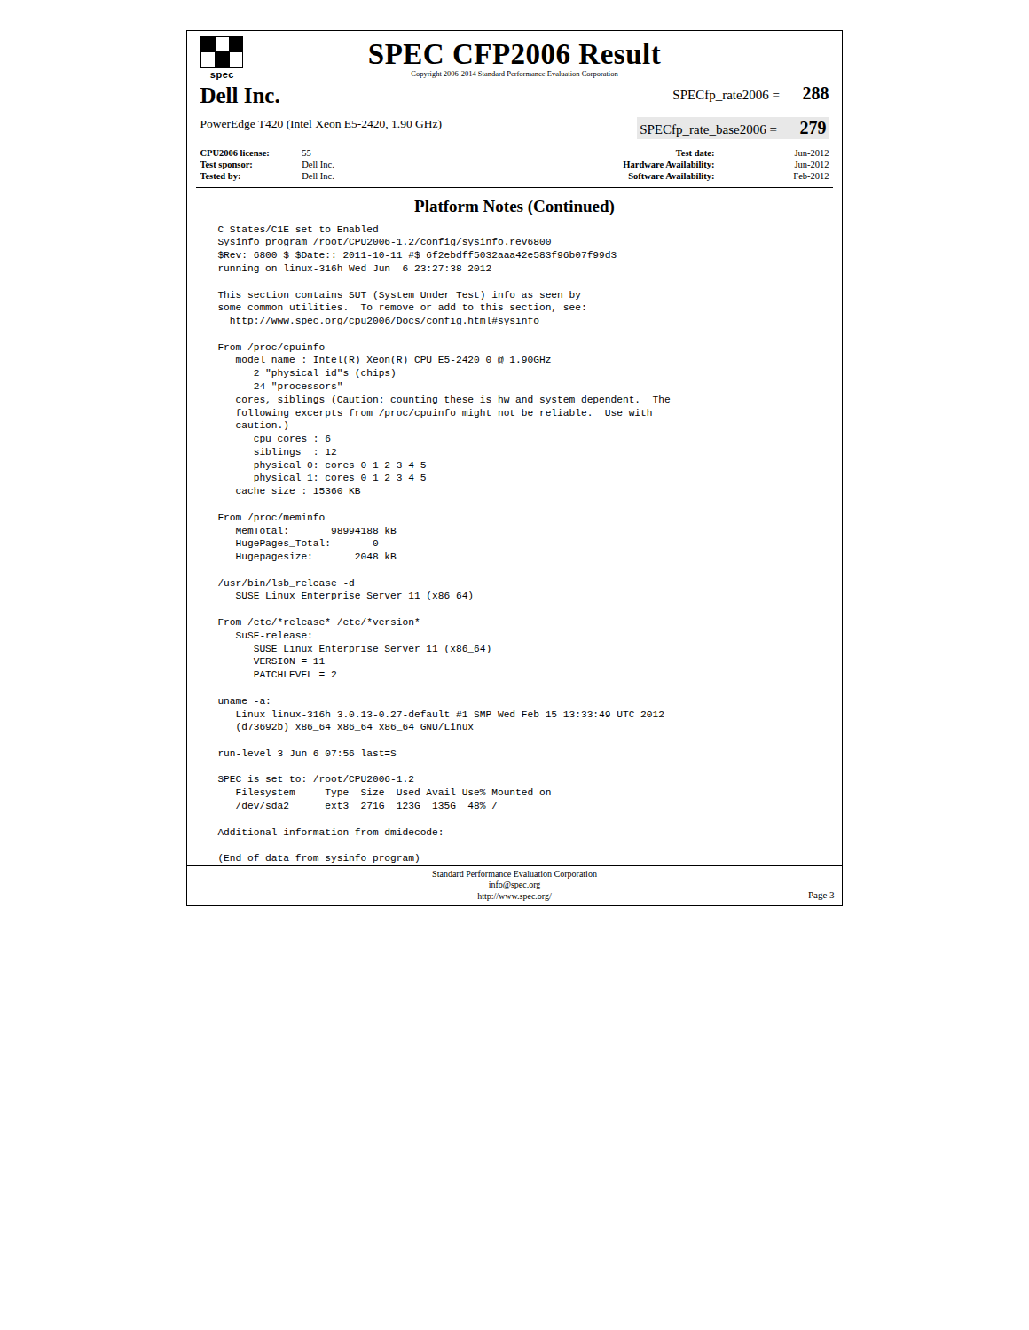spec
SPEC CFP2006 Result
Copyright 2006-2014 Standard Performance Evaluation Corporation
Dell Inc.
SPECfp_rate2006 = 288
PowerEdge T420 (Intel Xeon E5-2420, 1.90 GHz)
SPECfp_rate_base2006 = 279
| CPU2006 license: | 55 | Test date: | Jun-2012 |
| Test sponsor: | Dell Inc. | Hardware Availability: | Jun-2012 |
| Tested by: | Dell Inc. | Software Availability: | Feb-2012 |
Platform Notes (Continued)
C States/C1E set to Enabled
Sysinfo program /root/CPU2006-1.2/config/sysinfo.rev6800
$Rev: 6800 $ $Date:: 2011-10-11 #$ 6f2ebdff5032aaa42e583f96b07f99d3
running on linux-316h Wed Jun  6 23:27:38 2012

This section contains SUT (System Under Test) info as seen by
some common utilities.  To remove or add to this section, see:
  http://www.spec.org/cpu2006/Docs/config.html#sysinfo

From /proc/cpuinfo
   model name : Intel(R) Xeon(R) CPU E5-2420 0 @ 1.90GHz
      2 "physical id"s (chips)
      24 "processors"
   cores, siblings (Caution: counting these is hw and system dependent.  The
   following excerpts from /proc/cpuinfo might not be reliable.  Use with
   caution.)
      cpu cores : 6
      siblings  : 12
      physical 0: cores 0 1 2 3 4 5
      physical 1: cores 0 1 2 3 4 5
   cache size : 15360 KB

From /proc/meminfo
   MemTotal:       98994188 kB
   HugePages_Total:       0
   Hugepagesize:       2048 kB

/usr/bin/lsb_release -d
   SUSE Linux Enterprise Server 11 (x86_64)

From /etc/*release* /etc/*version*
   SuSE-release:
      SUSE Linux Enterprise Server 11 (x86_64)
      VERSION = 11
      PATCHLEVEL = 2

uname -a:
   Linux linux-316h 3.0.13-0.27-default #1 SMP Wed Feb 15 13:33:49 UTC 2012
   (d73692b) x86_64 x86_64 x86_64 GNU/Linux

run-level 3 Jun 6 07:56 last=S

SPEC is set to: /root/CPU2006-1.2
   Filesystem     Type  Size  Used Avail Use% Mounted on
   /dev/sda2      ext3  271G  123G  135G  48% /

Additional information from dmidecode:

(End of data from sysinfo program)
Standard Performance Evaluation Corporation
info@spec.org
http://www.spec.org/
Page 3